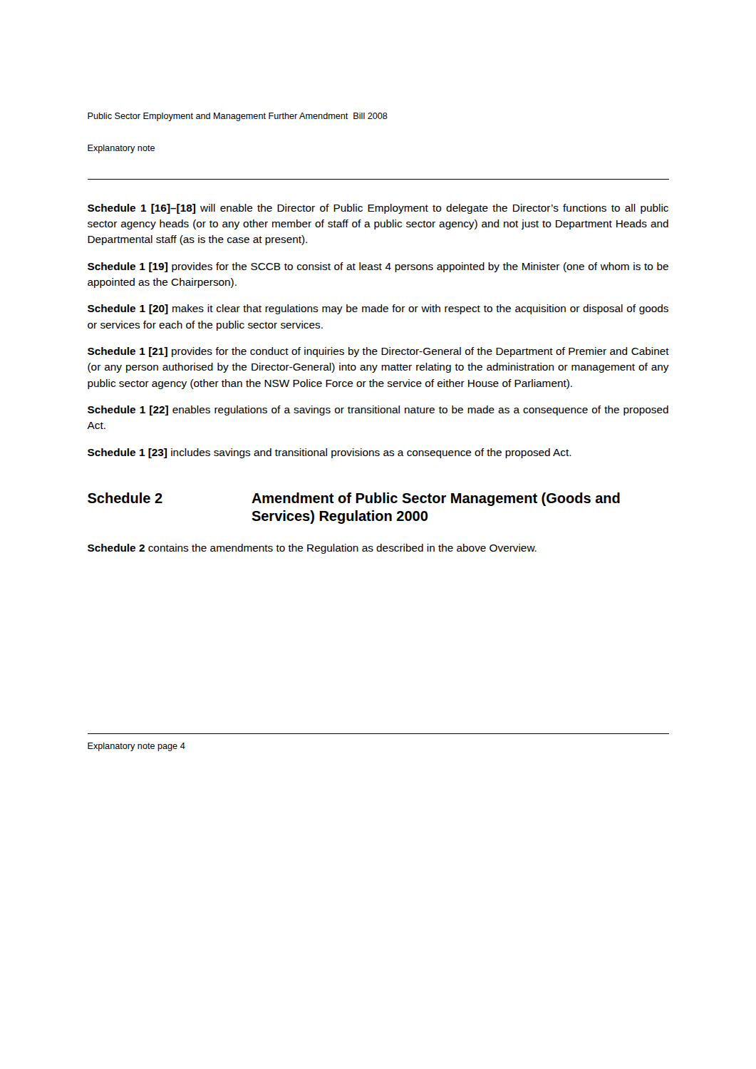Public Sector Employment and Management Further Amendment Bill 2008
Explanatory note
Schedule 1 [16]–[18] will enable the Director of Public Employment to delegate the Director’s functions to all public sector agency heads (or to any other member of staff of a public sector agency) and not just to Department Heads and Departmental staff (as is the case at present).
Schedule 1 [19] provides for the SCCB to consist of at least 4 persons appointed by the Minister (one of whom is to be appointed as the Chairperson).
Schedule 1 [20] makes it clear that regulations may be made for or with respect to the acquisition or disposal of goods or services for each of the public sector services.
Schedule 1 [21] provides for the conduct of inquiries by the Director-General of the Department of Premier and Cabinet (or any person authorised by the Director-General) into any matter relating to the administration or management of any public sector agency (other than the NSW Police Force or the service of either House of Parliament).
Schedule 1 [22] enables regulations of a savings or transitional nature to be made as a consequence of the proposed Act.
Schedule 1 [23] includes savings and transitional provisions as a consequence of the proposed Act.
Schedule 2 Amendment of Public Sector Management (Goods and Services) Regulation 2000
Schedule 2 contains the amendments to the Regulation as described in the above Overview.
Explanatory note page 4